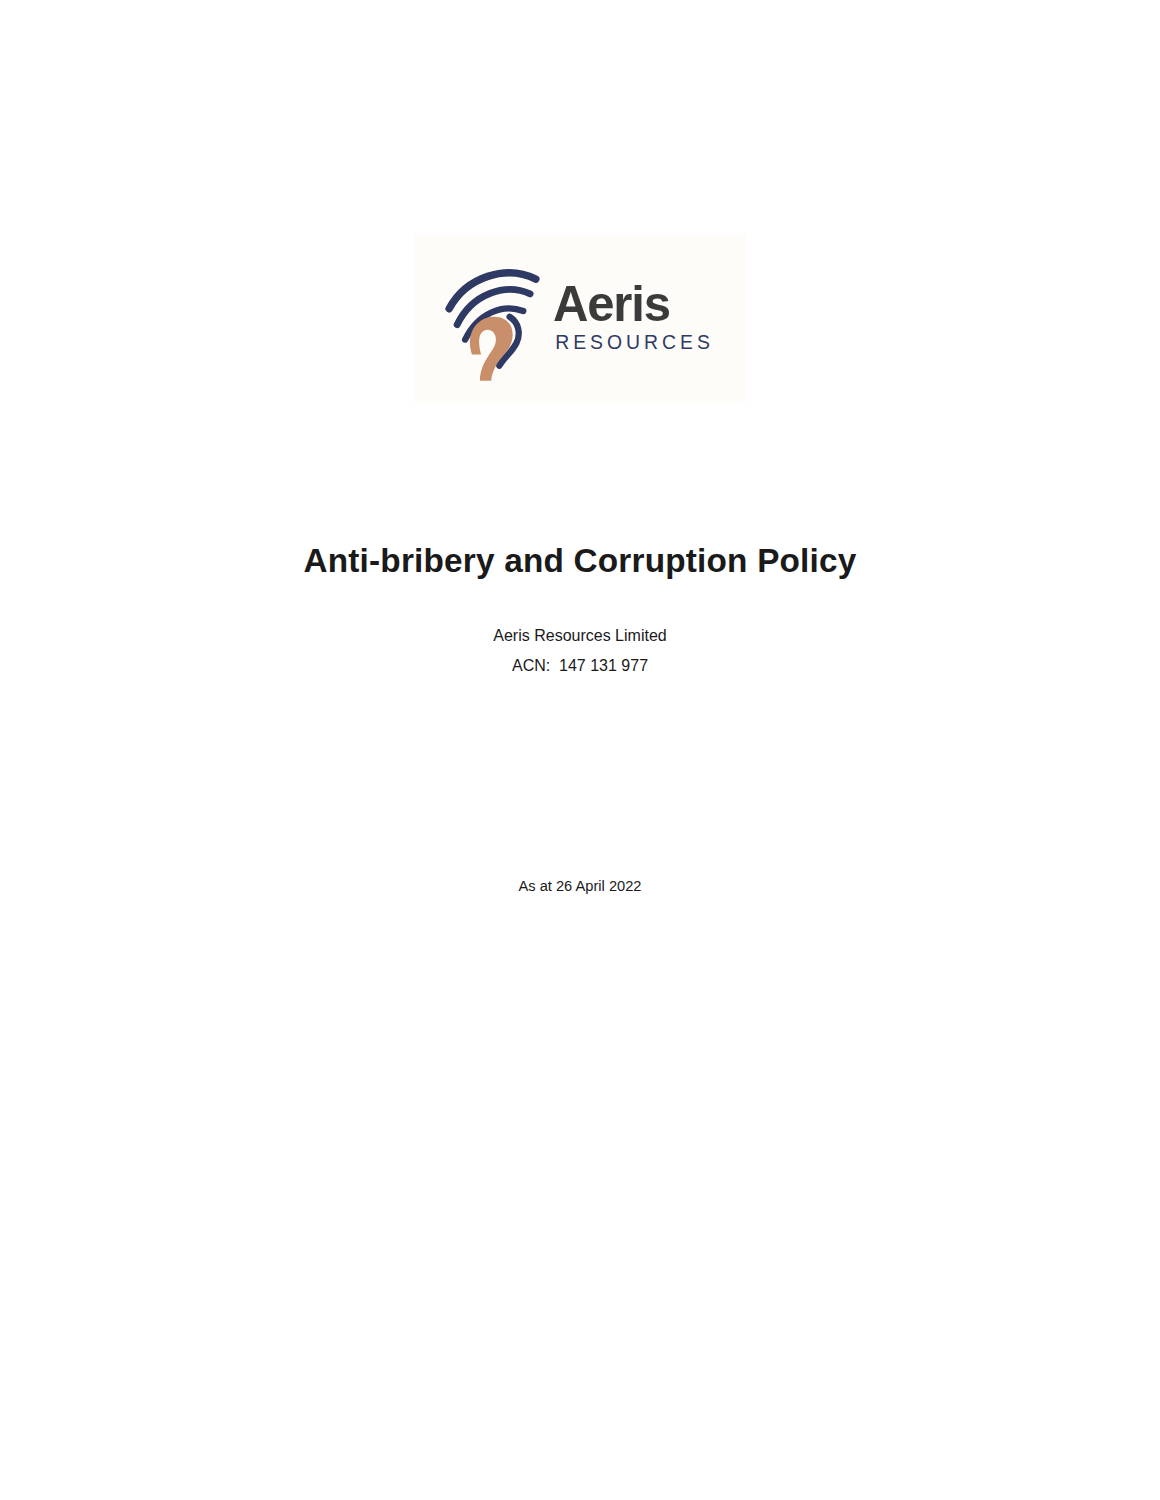Aeris RESOURCES
Anti-bribery and Corruption Policy
Aeris Resources Limited
ACN: 147 131 977
As at 26 April 2022